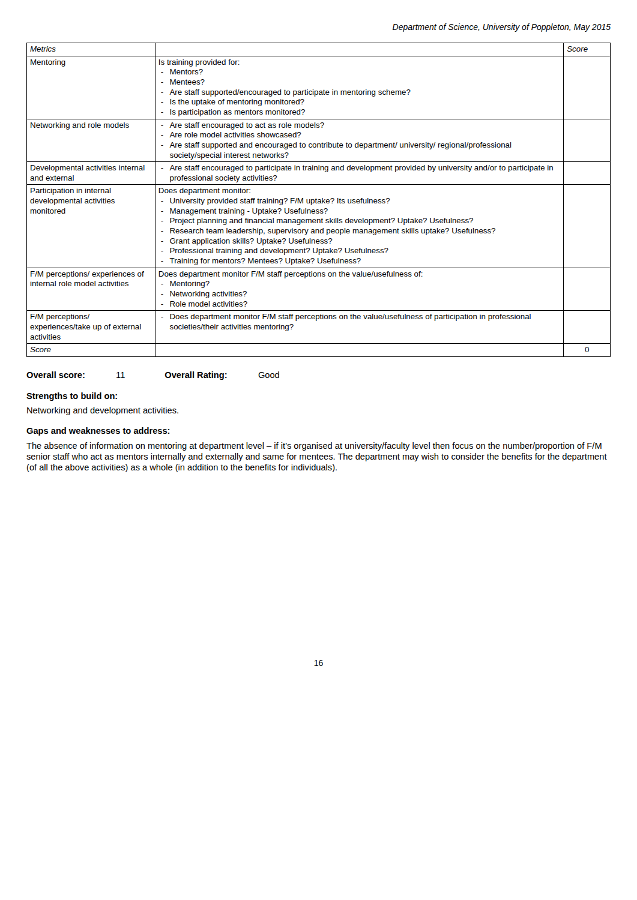Department of Science, University of Poppleton, May 2015
| Metrics | | Score |
| --- | --- | --- |
| Mentoring | Is training provided for: Mentors? Mentees? Are staff supported/encouraged to participate in mentoring scheme? Is the uptake of mentoring monitored? Is participation as mentors monitored? | |
| Networking and role models | Are staff encouraged to act as role models? Are role model activities showcased? Are staff supported and encouraged to contribute to department/ university/ regional/professional society/special interest networks? | |
| Developmental activities internal and external | Are staff encouraged to participate in training and development provided by university and/or to participate in professional society activities? | |
| Participation in internal developmental activities monitored | Does department monitor: University provided staff training? F/M uptake? Its usefulness? Management training - Uptake? Usefulness? Project planning and financial management skills development? Uptake? Usefulness? Research team leadership, supervisory and people management skills uptake? Usefulness? Grant application skills? Uptake? Usefulness? Professional training and development? Uptake? Usefulness? Training for mentors? Mentees? Uptake? Usefulness? | |
| F/M perceptions/ experiences of internal role model activities | Does department monitor F/M staff perceptions on the value/usefulness of: Mentoring? Networking activities? Role model activities? | |
| F/M perceptions/ experiences/take up of external activities | Does department monitor F/M staff perceptions on the value/usefulness of participation in professional societies/their activities mentoring? | |
| Score | | 0 |
Overall score: 11 Overall Rating: Good
Strengths to build on:
Networking and development activities.
Gaps and weaknesses to address:
The absence of information on mentoring at department level – if it’s organised at university/faculty level then focus on the number/proportion of F/M senior staff who act as mentors internally and externally and same for mentees. The department may wish to consider the benefits for the department (of all the above activities) as a whole (in addition to the benefits for individuals).
16